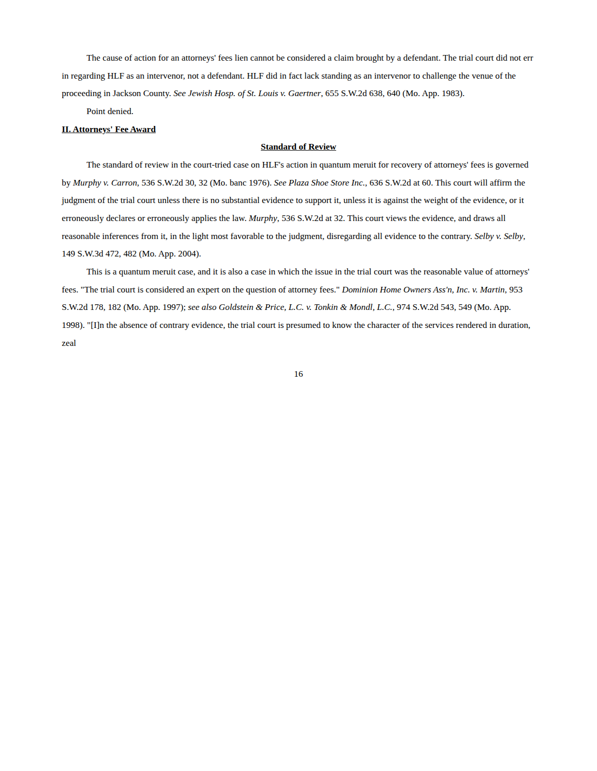The cause of action for an attorneys' fees lien cannot be considered a claim brought by a defendant. The trial court did not err in regarding HLF as an intervenor, not a defendant. HLF did in fact lack standing as an intervenor to challenge the venue of the proceeding in Jackson County. See Jewish Hosp. of St. Louis v. Gaertner, 655 S.W.2d 638, 640 (Mo. App. 1983).
Point denied.
II. Attorneys' Fee Award
Standard of Review
The standard of review in the court-tried case on HLF's action in quantum meruit for recovery of attorneys' fees is governed by Murphy v. Carron, 536 S.W.2d 30, 32 (Mo. banc 1976). See Plaza Shoe Store Inc., 636 S.W.2d at 60. This court will affirm the judgment of the trial court unless there is no substantial evidence to support it, unless it is against the weight of the evidence, or it erroneously declares or erroneously applies the law. Murphy, 536 S.W.2d at 32. This court views the evidence, and draws all reasonable inferences from it, in the light most favorable to the judgment, disregarding all evidence to the contrary. Selby v. Selby, 149 S.W.3d 472, 482 (Mo. App. 2004).
This is a quantum meruit case, and it is also a case in which the issue in the trial court was the reasonable value of attorneys' fees. "The trial court is considered an expert on the question of attorney fees." Dominion Home Owners Ass'n, Inc. v. Martin, 953 S.W.2d 178, 182 (Mo. App. 1997); see also Goldstein & Price, L.C. v. Tonkin & Mondl, L.C., 974 S.W.2d 543, 549 (Mo. App. 1998). "[I]n the absence of contrary evidence, the trial court is presumed to know the character of the services rendered in duration, zeal
16